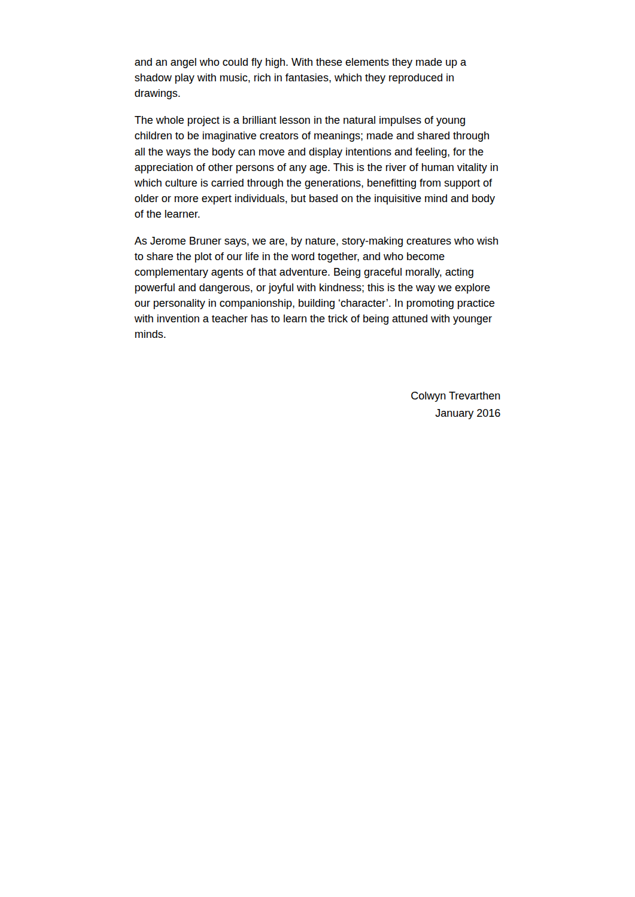and an angel who could fly high. With these elements they made up a shadow play with music, rich in fantasies, which they reproduced in drawings.
The whole project is a brilliant lesson in the natural impulses of young children to be imaginative creators of meanings; made and shared through all the ways the body can move and display intentions and feeling, for the appreciation of other persons of any age. This is the river of human vitality in which culture is carried through the generations, benefitting from support of older or more expert individuals, but based on the inquisitive mind and body of the learner.
As Jerome Bruner says, we are, by nature, story-making creatures who wish to share the plot of our life in the word together, and who become complementary agents of that adventure. Being graceful morally, acting powerful and dangerous, or joyful with kindness; this is the way we explore our personality in companionship, building ‘character’. In promoting practice with invention a teacher has to learn the trick of being attuned with younger minds.
Colwyn Trevarthen
January 2016